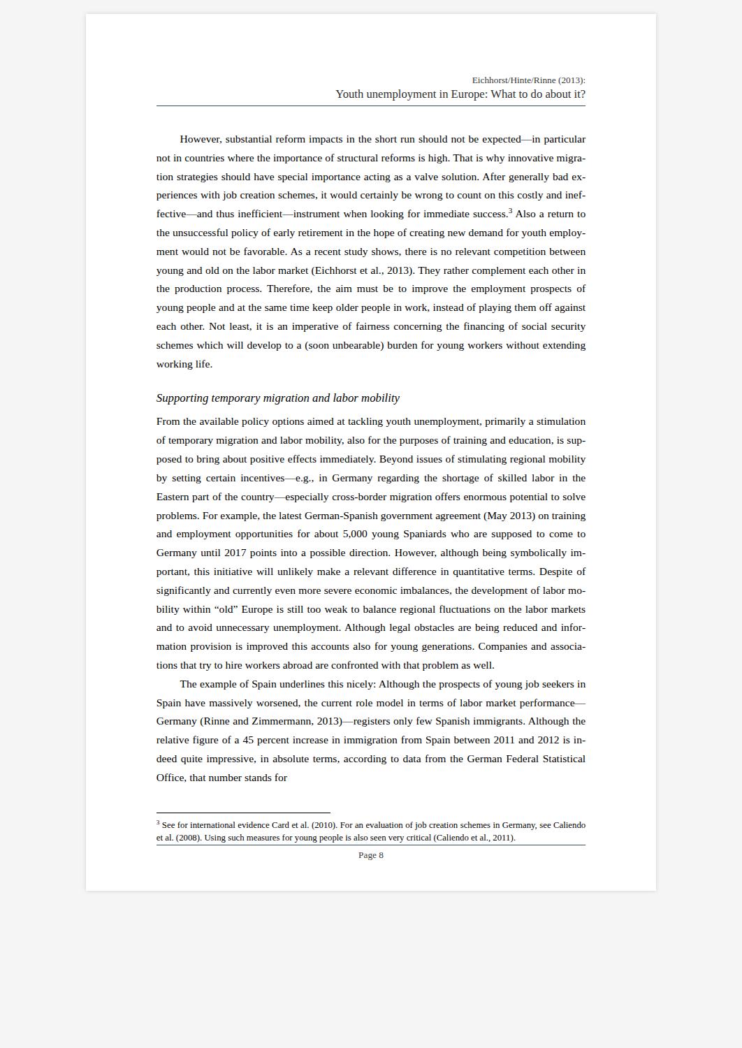Eichhorst/Hinte/Rinne (2013):
Youth unemployment in Europe: What to do about it?
However, substantial reform impacts in the short run should not be expected—in particular not in countries where the importance of structural reforms is high. That is why innovative migration strategies should have special importance acting as a valve solution. After generally bad experiences with job creation schemes, it would certainly be wrong to count on this costly and ineffective—and thus inefficient—instrument when looking for immediate success.3 Also a return to the unsuccessful policy of early retirement in the hope of creating new demand for youth employment would not be favorable. As a recent study shows, there is no relevant competition between young and old on the labor market (Eichhorst et al., 2013). They rather complement each other in the production process. Therefore, the aim must be to improve the employment prospects of young people and at the same time keep older people in work, instead of playing them off against each other. Not least, it is an imperative of fairness concerning the financing of social security schemes which will develop to a (soon unbearable) burden for young workers without extending working life.
Supporting temporary migration and labor mobility
From the available policy options aimed at tackling youth unemployment, primarily a stimulation of temporary migration and labor mobility, also for the purposes of training and education, is supposed to bring about positive effects immediately. Beyond issues of stimulating regional mobility by setting certain incentives—e.g., in Germany regarding the shortage of skilled labor in the Eastern part of the country—especially cross-border migration offers enormous potential to solve problems. For example, the latest German-Spanish government agreement (May 2013) on training and employment opportunities for about 5,000 young Spaniards who are supposed to come to Germany until 2017 points into a possible direction. However, although being symbolically important, this initiative will unlikely make a relevant difference in quantitative terms. Despite of significantly and currently even more severe economic imbalances, the development of labor mobility within “old” Europe is still too weak to balance regional fluctuations on the labor markets and to avoid unnecessary unemployment. Although legal obstacles are being reduced and information provision is improved this accounts also for young generations. Companies and associations that try to hire workers abroad are confronted with that problem as well.
The example of Spain underlines this nicely: Although the prospects of young job seekers in Spain have massively worsened, the current role model in terms of labor market performance—Germany (Rinne and Zimmermann, 2013)—registers only few Spanish immigrants. Although the relative figure of a 45 percent increase in immigration from Spain between 2011 and 2012 is indeed quite impressive, in absolute terms, according to data from the German Federal Statistical Office, that number stands for
3 See for international evidence Card et al. (2010). For an evaluation of job creation schemes in Germany, see Caliendo et al. (2008). Using such measures for young people is also seen very critical (Caliendo et al., 2011).
Page 8